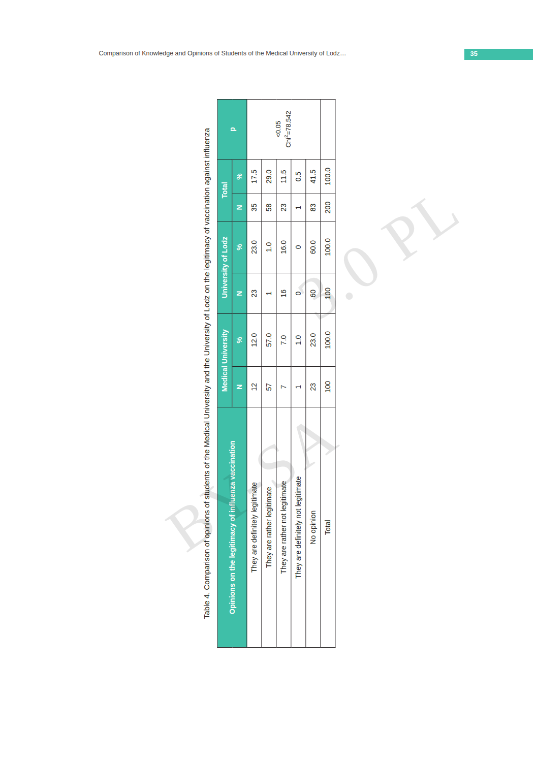Comparison of Knowledge and Opinions of Students of the Medical University of Lodz…
35
Table 4. Comparison of opinions of students of the Medical University and the University of Lodz on the legitimacy of vaccination against influenza
| Opinions on the legitimacy of influenza vaccination | Medical University | University of Lodz | Total | p |
| --- | --- | --- | --- | --- |
| N | % | N | % | N | % |
| They are definitely legitimate | 12 | 12.0 | 23 | 23.0 | 35 | 17.5 | <0.05 Chi 2 =78.542 |
| They are rather legitimate | 57 | 57.0 | 1 | 1.0 | 58 | 29.0 |
| They are rather not legitimate | 7 | 7.0 | 16 | 16.0 | 23 | 11.5 |
| They are definitely not legitimate | 1 | 1.0 | 0 | 0 | 1 | 0.5 |
| No opinion | 23 | 23.0 | 60 | 60.0 | 83 | 41.5 |
| Total | 100 | 100.0 | 100 | 100.0 | 200 | 100.0 | |
3.0 PL
BY-SA